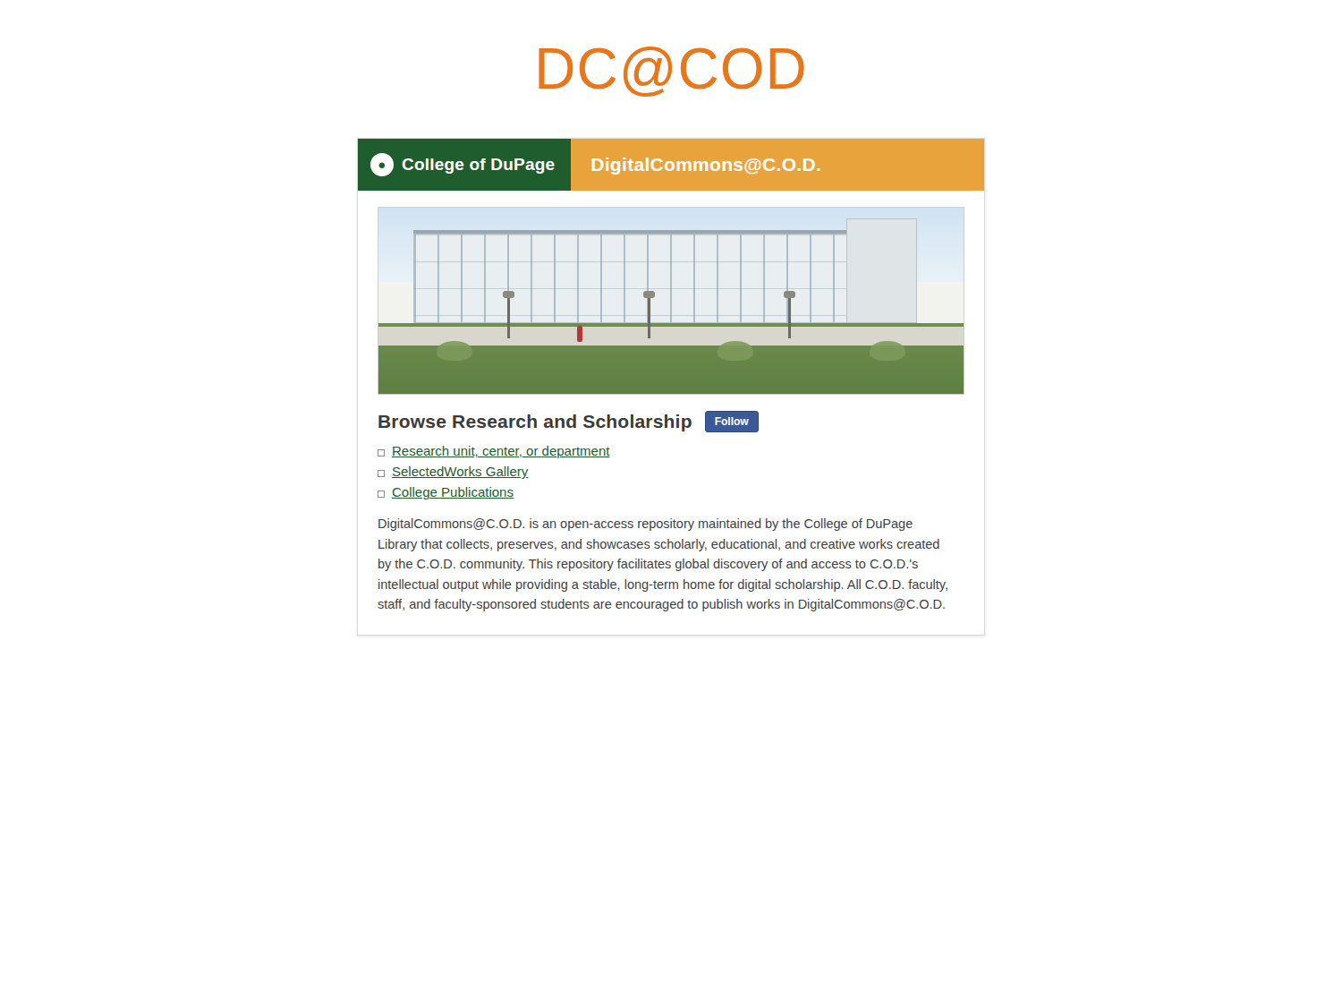DC@COD
●College of DuPage
DigitalCommons@C.O.D.
Browse Research and Scholarship
Follow
Research unit, center, or department
SelectedWorks Gallery
College Publications
DigitalCommons@C.O.D. is an open-access repository maintained by the College of DuPage Library that collects, preserves, and showcases scholarly, educational, and creative works created by the C.O.D. community. This repository facilitates global discovery of and access to C.O.D.'s intellectual output while providing a stable, long-term home for digital scholarship. All C.O.D. faculty, staff, and faculty-sponsored students are encouraged to publish works in DigitalCommons@C.O.D.